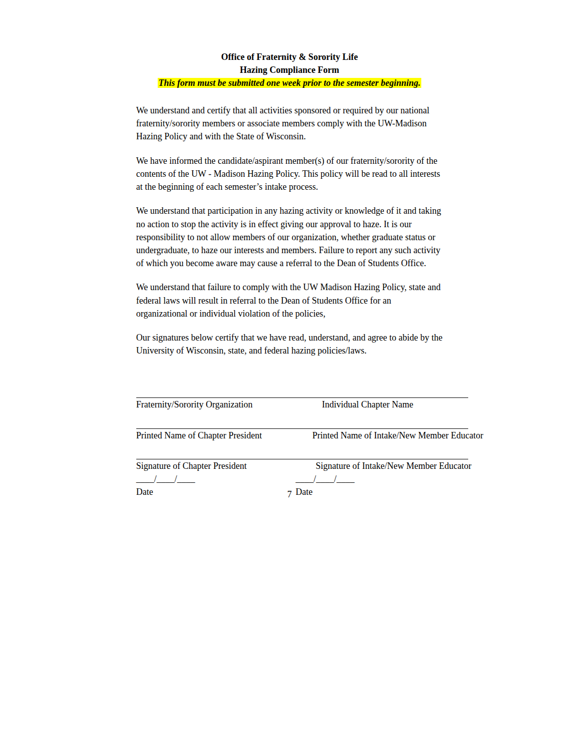Office of Fraternity & Sorority Life
Hazing Compliance Form
This form must be submitted one week prior to the semester beginning.
We understand and certify that all activities sponsored or required by our national fraternity/sorority members or associate members comply with the UW-Madison Hazing Policy and with the State of Wisconsin.
We have informed the candidate/aspirant member(s) of our fraternity/sorority of the contents of the UW - Madison Hazing Policy. This policy will be read to all interests at the beginning of each semester’s intake process.
We understand that participation in any hazing activity or knowledge of it and taking no action to stop the activity is in effect giving our approval to haze. It is our responsibility to not allow members of our organization, whether graduate status or undergraduate, to haze our interests and members. Failure to report any such activity of which you become aware may cause a referral to the Dean of Students Office.
We understand that failure to comply with the UW Madison Hazing Policy, state and federal laws will result in referral to the Dean of Students Office for an organizational or individual violation of the policies,
Our signatures below certify that we have read, understand, and agree to abide by the University of Wisconsin, state, and federal hazing policies/laws.
| Fraternity/Sorority Organization | | Individual Chapter Name |
| Printed Name of Chapter President | | Printed Name of Intake/New Member Educator |
| Signature of Chapter President | | Signature of Intake/New Member Educator |
| ____/____/____ | | ____/____/____ |
| Date | | Date |
7